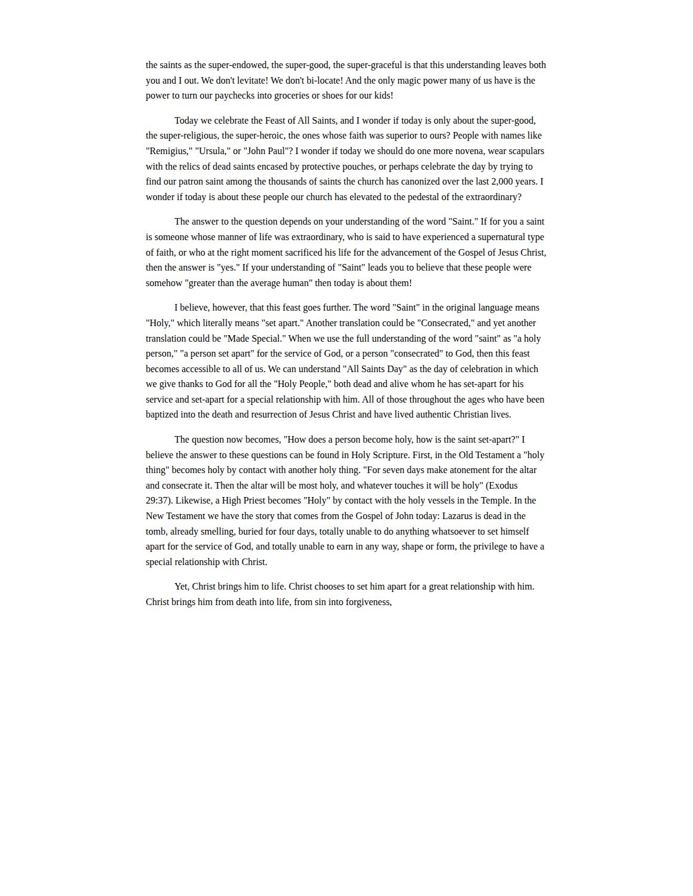the saints as the super-endowed, the super-good, the super-graceful is that this understanding leaves both you and I out. We don't levitate! We don't bi-locate! And the only magic power many of us have is the power to turn our paychecks into groceries or shoes for our kids!
Today we celebrate the Feast of All Saints, and I wonder if today is only about the super-good, the super-religious, the super-heroic, the ones whose faith was superior to ours? People with names like "Remigius," "Ursula," or "John Paul"? I wonder if today we should do one more novena, wear scapulars with the relics of dead saints encased by protective pouches, or perhaps celebrate the day by trying to find our patron saint among the thousands of saints the church has canonized over the last 2,000 years. I wonder if today is about these people our church has elevated to the pedestal of the extraordinary?
The answer to the question depends on your understanding of the word "Saint." If for you a saint is someone whose manner of life was extraordinary, who is said to have experienced a supernatural type of faith, or who at the right moment sacrificed his life for the advancement of the Gospel of Jesus Christ, then the answer is "yes." If your understanding of "Saint" leads you to believe that these people were somehow "greater than the average human" then today is about them!
I believe, however, that this feast goes further. The word "Saint" in the original language means "Holy," which literally means "set apart." Another translation could be "Consecrated," and yet another translation could be "Made Special." When we use the full understanding of the word "saint" as "a holy person," "a person set apart" for the service of God, or a person "consecrated" to God, then this feast becomes accessible to all of us. We can understand "All Saints Day" as the day of celebration in which we give thanks to God for all the "Holy People," both dead and alive whom he has set-apart for his service and set-apart for a special relationship with him. All of those throughout the ages who have been baptized into the death and resurrection of Jesus Christ and have lived authentic Christian lives.
The question now becomes, "How does a person become holy, how is the saint set-apart?" I believe the answer to these questions can be found in Holy Scripture. First, in the Old Testament a "holy thing" becomes holy by contact with another holy thing. "For seven days make atonement for the altar and consecrate it. Then the altar will be most holy, and whatever touches it will be holy" (Exodus 29:37). Likewise, a High Priest becomes "Holy" by contact with the holy vessels in the Temple. In the New Testament we have the story that comes from the Gospel of John today: Lazarus is dead in the tomb, already smelling, buried for four days, totally unable to do anything whatsoever to set himself apart for the service of God, and totally unable to earn in any way, shape or form, the privilege to have a special relationship with Christ.
Yet, Christ brings him to life. Christ chooses to set him apart for a great relationship with him. Christ brings him from death into life, from sin into forgiveness,